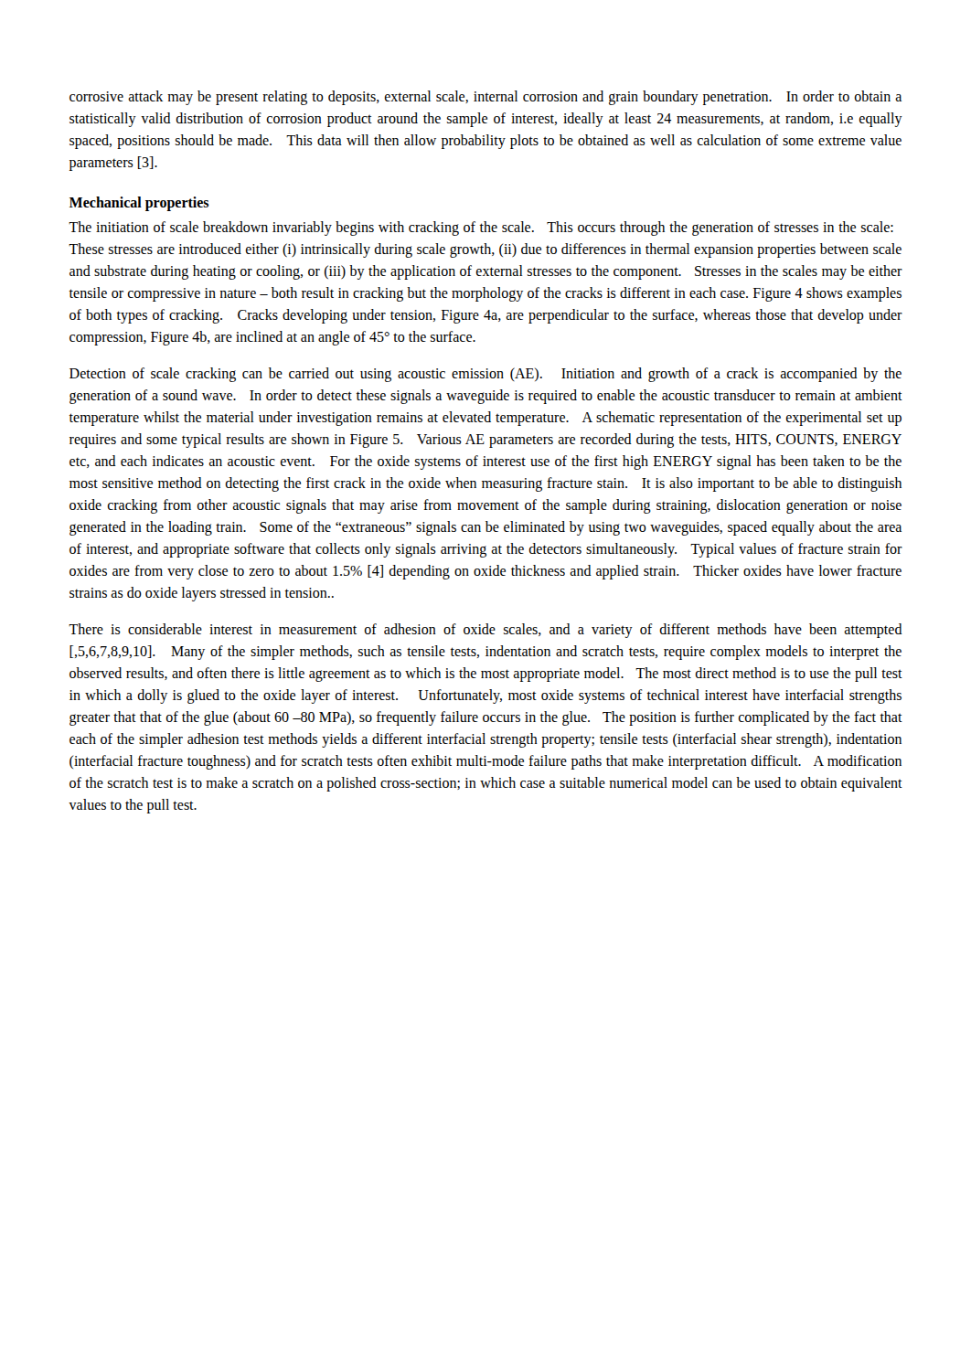corrosive attack may be present relating to deposits, external scale, internal corrosion and grain boundary penetration. In order to obtain a statistically valid distribution of corrosion product around the sample of interest, ideally at least 24 measurements, at random, i.e equally spaced, positions should be made. This data will then allow probability plots to be obtained as well as calculation of some extreme value parameters [3].
Mechanical properties
The initiation of scale breakdown invariably begins with cracking of the scale. This occurs through the generation of stresses in the scale: These stresses are introduced either (i) intrinsically during scale growth, (ii) due to differences in thermal expansion properties between scale and substrate during heating or cooling, or (iii) by the application of external stresses to the component. Stresses in the scales may be either tensile or compressive in nature – both result in cracking but the morphology of the cracks is different in each case. Figure 4 shows examples of both types of cracking. Cracks developing under tension, Figure 4a, are perpendicular to the surface, whereas those that develop under compression, Figure 4b, are inclined at an angle of 45° to the surface.
Detection of scale cracking can be carried out using acoustic emission (AE). Initiation and growth of a crack is accompanied by the generation of a sound wave. In order to detect these signals a waveguide is required to enable the acoustic transducer to remain at ambient temperature whilst the material under investigation remains at elevated temperature. A schematic representation of the experimental set up requires and some typical results are shown in Figure 5. Various AE parameters are recorded during the tests, HITS, COUNTS, ENERGY etc, and each indicates an acoustic event. For the oxide systems of interest use of the first high ENERGY signal has been taken to be the most sensitive method on detecting the first crack in the oxide when measuring fracture stain. It is also important to be able to distinguish oxide cracking from other acoustic signals that may arise from movement of the sample during straining, dislocation generation or noise generated in the loading train. Some of the “extraneous” signals can be eliminated by using two waveguides, spaced equally about the area of interest, and appropriate software that collects only signals arriving at the detectors simultaneously. Typical values of fracture strain for oxides are from very close to zero to about 1.5% [4] depending on oxide thickness and applied strain. Thicker oxides have lower fracture strains as do oxide layers stressed in tension..
There is considerable interest in measurement of adhesion of oxide scales, and a variety of different methods have been attempted [,5,6,7,8,9,10]. Many of the simpler methods, such as tensile tests, indentation and scratch tests, require complex models to interpret the observed results, and often there is little agreement as to which is the most appropriate model. The most direct method is to use the pull test in which a dolly is glued to the oxide layer of interest. Unfortunately, most oxide systems of technical interest have interfacial strengths greater that that of the glue (about 60 –80 MPa), so frequently failure occurs in the glue. The position is further complicated by the fact that each of the simpler adhesion test methods yields a different interfacial strength property; tensile tests (interfacial shear strength), indentation (interfacial fracture toughness) and for scratch tests often exhibit multi-mode failure paths that make interpretation difficult. A modification of the scratch test is to make a scratch on a polished cross-section; in which case a suitable numerical model can be used to obtain equivalent values to the pull test.